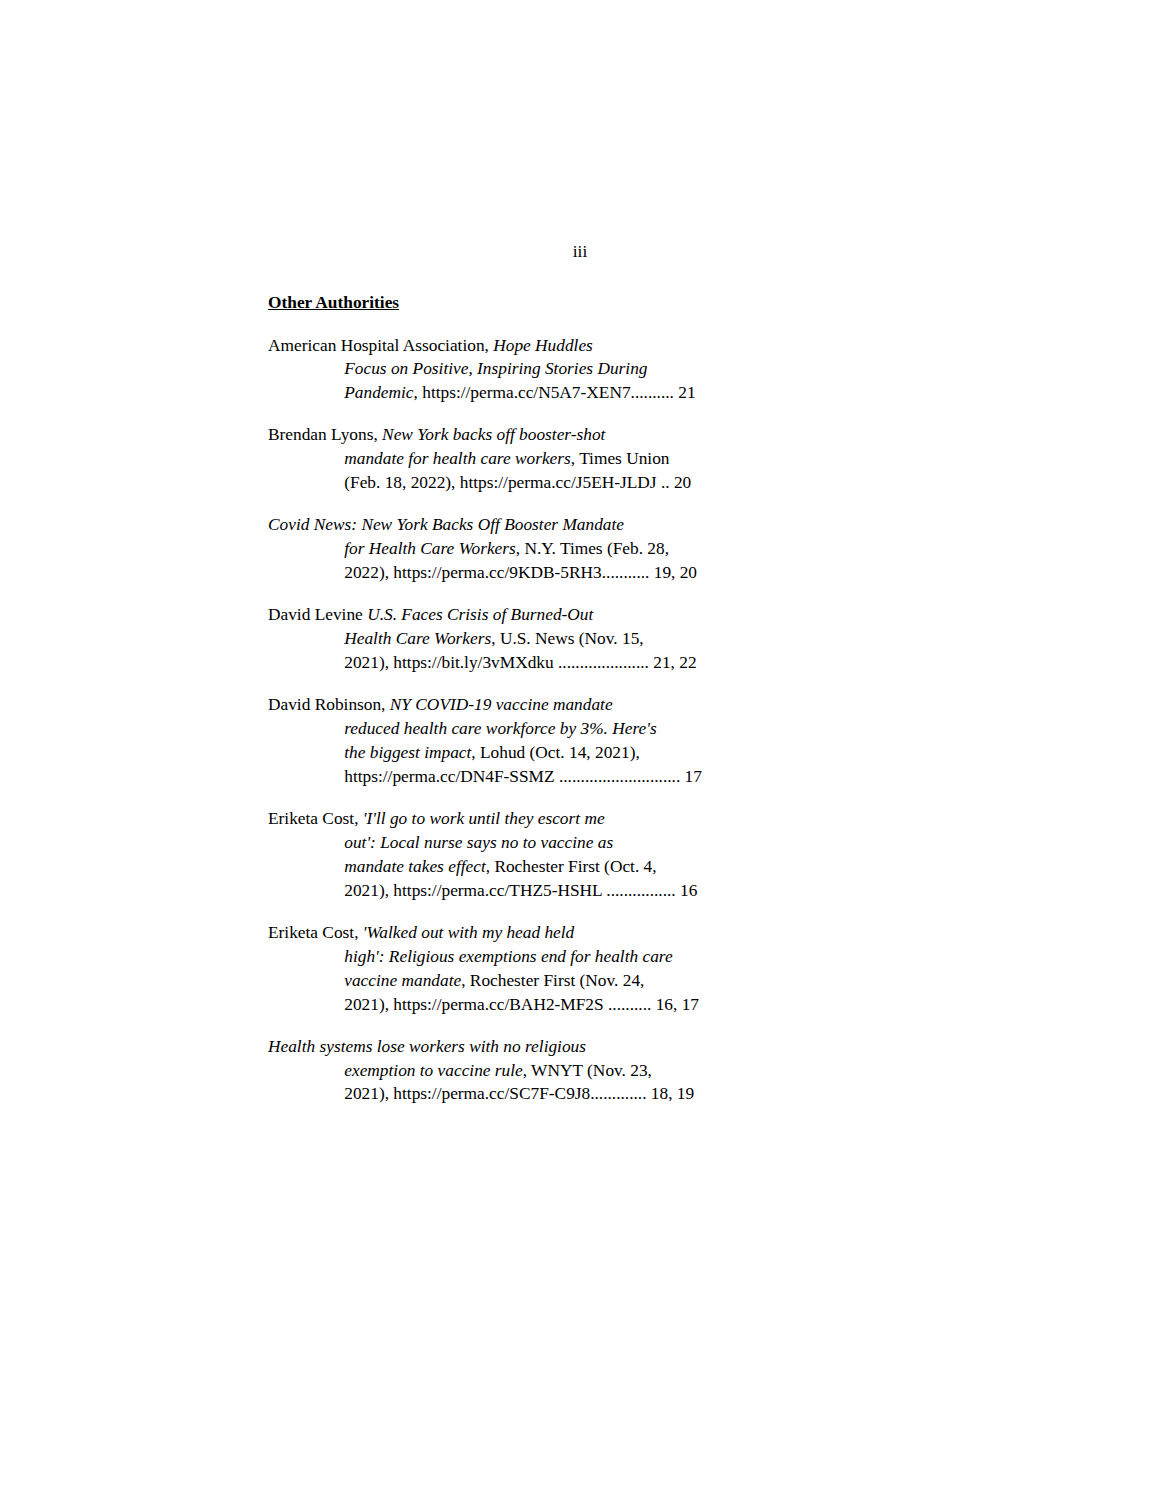iii
Other Authorities
American Hospital Association, Hope Huddles Focus on Positive, Inspiring Stories During Pandemic, https://perma.cc/N5A7-XEN7.......... 21
Brendan Lyons, New York backs off booster-shot mandate for health care workers, Times Union (Feb. 18, 2022), https://perma.cc/J5EH-JLDJ .. 20
Covid News: New York Backs Off Booster Mandate for Health Care Workers, N.Y. Times (Feb. 28, 2022), https://perma.cc/9KDB-5RH3........... 19, 20
David Levine U.S. Faces Crisis of Burned-Out Health Care Workers, U.S. News (Nov. 15, 2021), https://bit.ly/3vMXdku ..................... 21, 22
David Robinson, NY COVID-19 vaccine mandate reduced health care workforce by 3%. Here's the biggest impact, Lohud (Oct. 14, 2021), https://perma.cc/DN4F-SSMZ ............................ 17
Eriketa Cost, 'I'll go to work until they escort me out': Local nurse says no to vaccine as mandate takes effect, Rochester First (Oct. 4, 2021), https://perma.cc/THZ5-HSHL ................ 16
Eriketa Cost, 'Walked out with my head held high': Religious exemptions end for health care vaccine mandate, Rochester First (Nov. 24, 2021), https://perma.cc/BAH2-MF2S .......... 16, 17
Health systems lose workers with no religious exemption to vaccine rule, WNYT (Nov. 23, 2021), https://perma.cc/SC7F-C9J8............. 18, 19